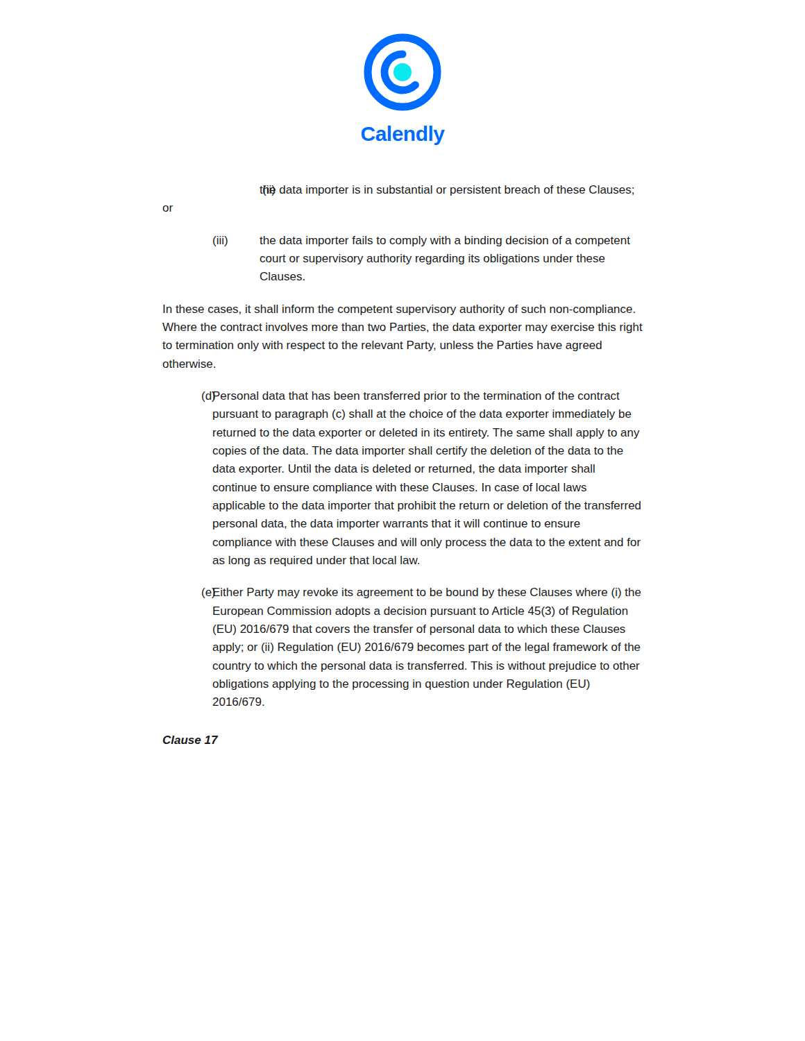Calendly
(ii) the data importer is in substantial or persistent breach of these Clauses; or
(iii)
the data importer fails to comply with a binding decision of a competent court or supervisory authority regarding its obligations under these Clauses.
In these cases, it shall inform the competent supervisory authority of such non-compliance. Where the contract involves more than two Parties, the data exporter may exercise this right to termination only with respect to the relevant Party, unless the Parties have agreed otherwise.
(d)
Personal data that has been transferred prior to the termination of the contract pursuant to paragraph (c) shall at the choice of the data exporter immediately be returned to the data exporter or deleted in its entirety. The same shall apply to any copies of the data. The data importer shall certify the deletion of the data to the data exporter. Until the data is deleted or returned, the data importer shall continue to ensure compliance with these Clauses. In case of local laws applicable to the data importer that prohibit the return or deletion of the transferred personal data, the data importer warrants that it will continue to ensure compliance with these Clauses and will only process the data to the extent and for as long as required under that local law.
(e)
Either Party may revoke its agreement to be bound by these Clauses where (i) the European Commission adopts a decision pursuant to Article 45(3) of Regulation (EU) 2016/679 that covers the transfer of personal data to which these Clauses apply; or (ii) Regulation (EU) 2016/679 becomes part of the legal framework of the country to which the personal data is transferred. This is without prejudice to other obligations applying to the processing in question under Regulation (EU) 2016/679.
Clause 17